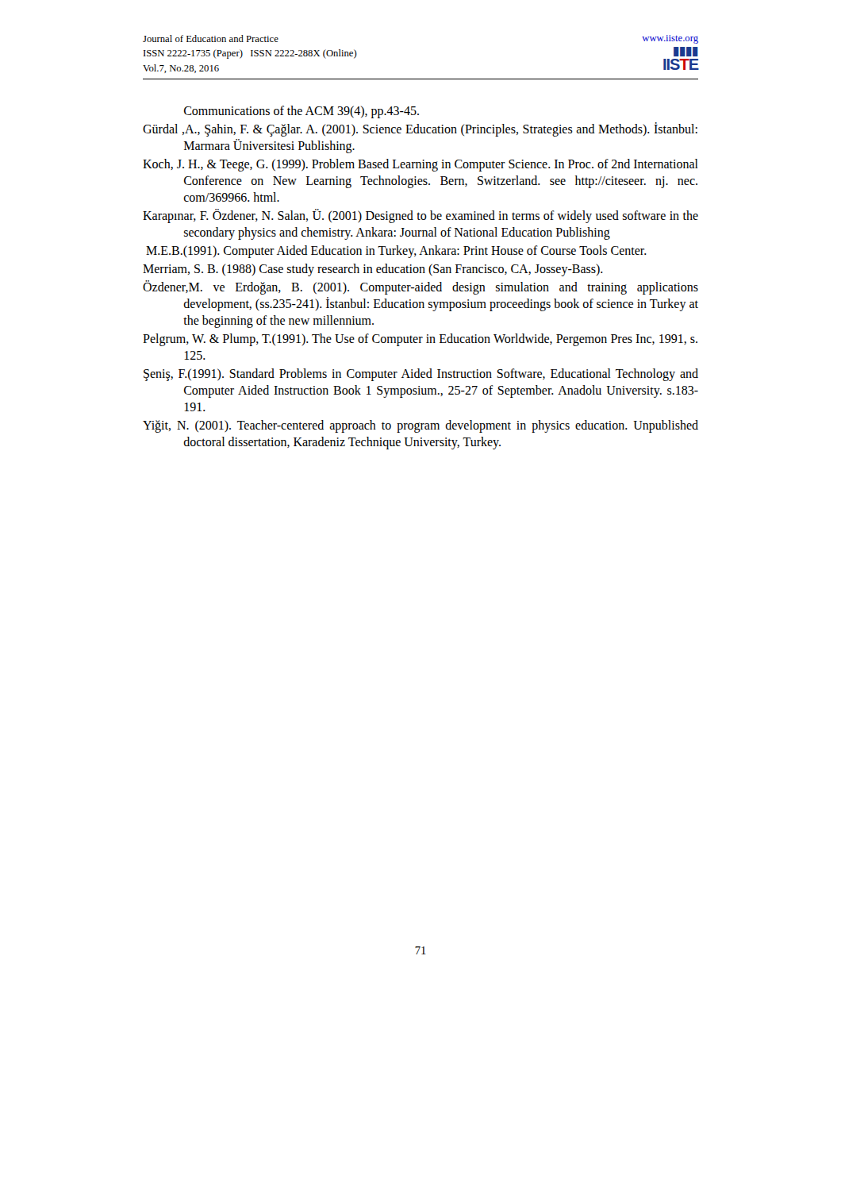Journal of Education and Practice
ISSN 2222-1735 (Paper) ISSN 2222-288X (Online)
Vol.7, No.28, 2016
www.iiste.org
▮▮▮▮ IISTE
Communications of the ACM 39(4), pp.43-45.
Gürdal ,A., Şahin, F. & Çağlar. A. (2001). Science Education (Principles, Strategies and Methods). İstanbul: Marmara Üniversitesi Publishing.
Koch, J. H., & Teege, G. (1999). Problem Based Learning in Computer Science. In Proc. of 2nd International Conference on New Learning Technologies. Bern, Switzerland. see http://citeseer. nj. nec. com/369966. html.
Karapınar, F. Özdener, N. Salan, Ü. (2001) Designed to be examined in terms of widely used software in the secondary physics and chemistry. Ankara: Journal of National Education Publishing
M.E.B.(1991). Computer Aided Education in Turkey, Ankara: Print House of Course Tools Center.
Merriam, S. B. (1988) Case study research in education (San Francisco, CA, Jossey-Bass).
Özdener,M. ve Erdoğan, B. (2001). Computer-aided design simulation and training applications development, (ss.235-241). İstanbul: Education symposium proceedings book of science in Turkey at the beginning of the new millennium.
Pelgrum, W. & Plump, T.(1991). The Use of Computer in Education Worldwide, Pergemon Pres Inc, 1991, s. 125.
Şeniş, F.(1991). Standard Problems in Computer Aided Instruction Software, Educational Technology and Computer Aided Instruction Book 1 Symposium., 25-27 of September. Anadolu University. s.183-191.
Yiğit, N. (2001). Teacher-centered approach to program development in physics education. Unpublished doctoral dissertation, Karadeniz Technique University, Turkey.
71